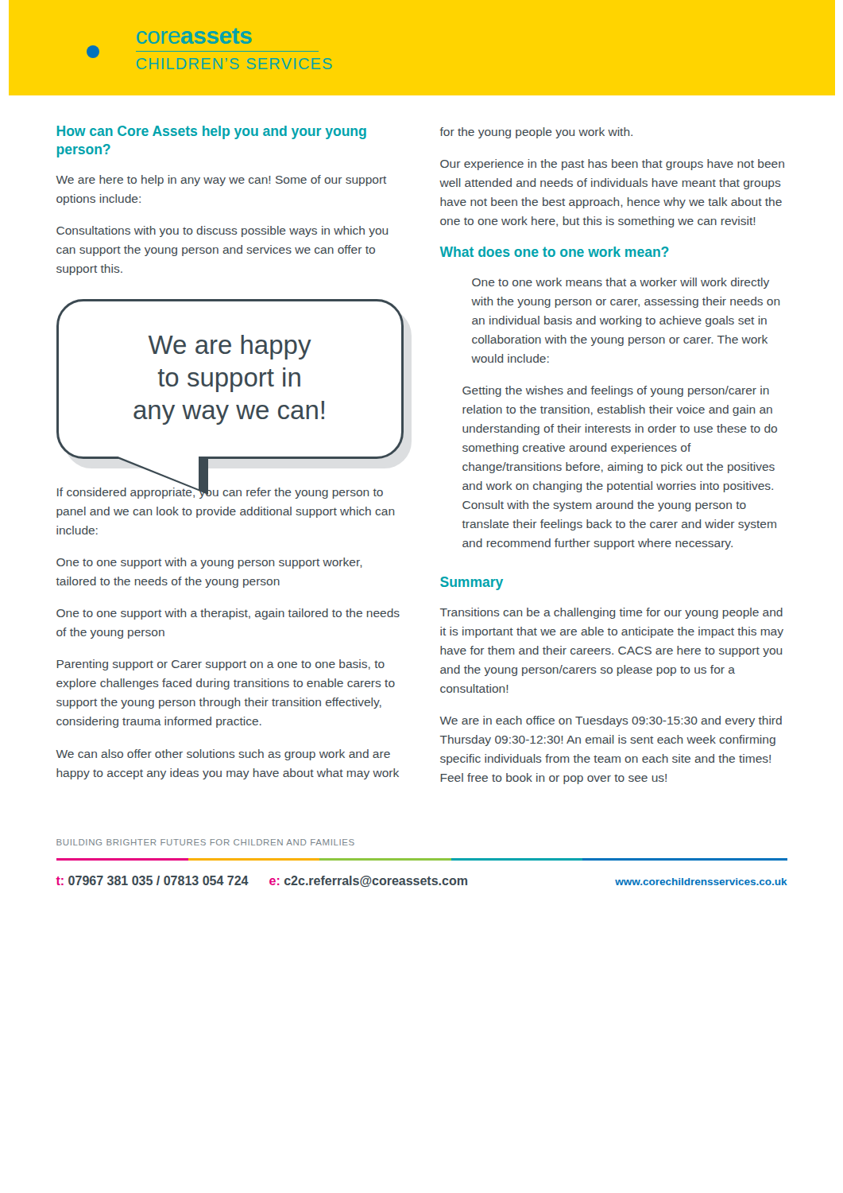coreassets
CHILDREN’S SERVICES
How can Core Assets help you and your young person?
We are here to help in any way we can! Some of our support options include:
Consultations with you to discuss possible ways in which you can support the young person and services we can offer to support this.
We are happy
to support in
any way we can!
If considered appropriate, you can refer the young person to panel and we can look to provide additional support which can include:
One to one support with a young person support worker, tailored to the needs of the young person
One to one support with a therapist, again tailored to the needs of the young person
Parenting support or Carer support on a one to one basis, to explore challenges faced during transitions to enable carers to support the young person through their transition effectively, considering trauma informed practice.
We can also offer other solutions such as group work and are happy to accept any ideas you may have about what may work for the young people you work with.
Our experience in the past has been that groups have not been well attended and needs of individuals have meant that groups have not been the best approach, hence why we talk about the one to one work here, but this is something we can revisit!
What does one to one work mean?
One to one work means that a worker will work directly with the young person or carer, assessing their needs on an individual basis and working to achieve goals set in collaboration with the young person or carer. The work would include:
Getting the wishes and feelings of young person/carer in relation to the transition, establish their voice and gain an understanding of their interests in order to use these to do something creative around experiences of change/transitions before, aiming to pick out the positives and work on changing the potential worries into positives. Consult with the system around the young person to translate their feelings back to the carer and wider system and recommend further support where necessary.
Summary
Transitions can be a challenging time for our young people and it is important that we are able to anticipate the impact this may have for them and their careers. CACS are here to support you and the young person/carers so please pop to us for a consultation!
We are in each office on Tuesdays 09:30-15:30 and every third Thursday 09:30-12:30! An email is sent each week confirming specific individuals from the team on each site and the times! Feel free to book in or pop over to see us!
Building brighter futures for children and families
t: 07967 381 035 / 07813 054 724
e: c2c.referrals@coreassets.com
www.corechildrensservices.co.uk